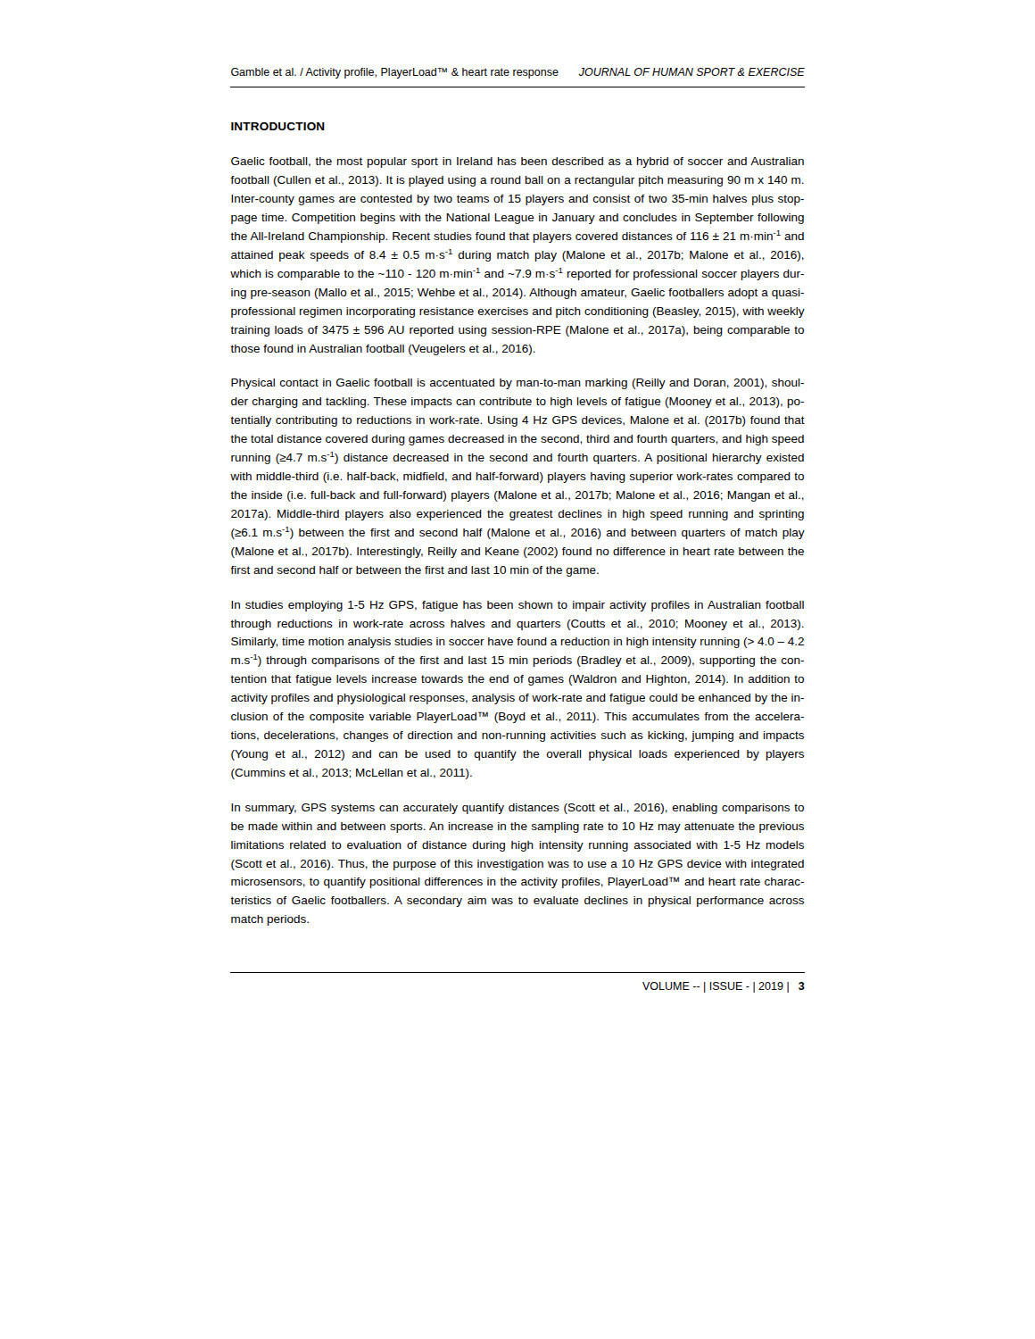Gamble et al. / Activity profile, PlayerLoad™ & heart rate response
JOURNAL OF HUMAN SPORT & EXERCISE
INTRODUCTION
Gaelic football, the most popular sport in Ireland has been described as a hybrid of soccer and Australian football (Cullen et al., 2013). It is played using a round ball on a rectangular pitch measuring 90 m x 140 m. Inter-county games are contested by two teams of 15 players and consist of two 35-min halves plus stoppage time. Competition begins with the National League in January and concludes in September following the All-Ireland Championship. Recent studies found that players covered distances of 116 ± 21 m·min-1 and attained peak speeds of 8.4 ± 0.5 m·s-1 during match play (Malone et al., 2017b; Malone et al., 2016), which is comparable to the ~110 - 120 m·min-1 and ~7.9 m·s-1 reported for professional soccer players during pre-season (Mallo et al., 2015; Wehbe et al., 2014). Although amateur, Gaelic footballers adopt a quasi-professional regimen incorporating resistance exercises and pitch conditioning (Beasley, 2015), with weekly training loads of 3475 ± 596 AU reported using session-RPE (Malone et al., 2017a), being comparable to those found in Australian football (Veugelers et al., 2016).
Physical contact in Gaelic football is accentuated by man-to-man marking (Reilly and Doran, 2001), shoulder charging and tackling. These impacts can contribute to high levels of fatigue (Mooney et al., 2013), potentially contributing to reductions in work-rate. Using 4 Hz GPS devices, Malone et al. (2017b) found that the total distance covered during games decreased in the second, third and fourth quarters, and high speed running (≥4.7 m.s-1) distance decreased in the second and fourth quarters. A positional hierarchy existed with middle-third (i.e. half-back, midfield, and half-forward) players having superior work-rates compared to the inside (i.e. full-back and full-forward) players (Malone et al., 2017b; Malone et al., 2016; Mangan et al., 2017a). Middle-third players also experienced the greatest declines in high speed running and sprinting (≥6.1 m.s-1) between the first and second half (Malone et al., 2016) and between quarters of match play (Malone et al., 2017b). Interestingly, Reilly and Keane (2002) found no difference in heart rate between the first and second half or between the first and last 10 min of the game.
In studies employing 1-5 Hz GPS, fatigue has been shown to impair activity profiles in Australian football through reductions in work-rate across halves and quarters (Coutts et al., 2010; Mooney et al., 2013). Similarly, time motion analysis studies in soccer have found a reduction in high intensity running (> 4.0 – 4.2 m.s-1) through comparisons of the first and last 15 min periods (Bradley et al., 2009), supporting the contention that fatigue levels increase towards the end of games (Waldron and Highton, 2014). In addition to activity profiles and physiological responses, analysis of work-rate and fatigue could be enhanced by the inclusion of the composite variable PlayerLoad™ (Boyd et al., 2011). This accumulates from the accelerations, decelerations, changes of direction and non-running activities such as kicking, jumping and impacts (Young et al., 2012) and can be used to quantify the overall physical loads experienced by players (Cummins et al., 2013; McLellan et al., 2011).
In summary, GPS systems can accurately quantify distances (Scott et al., 2016), enabling comparisons to be made within and between sports. An increase in the sampling rate to 10 Hz may attenuate the previous limitations related to evaluation of distance during high intensity running associated with 1-5 Hz models (Scott et al., 2016). Thus, the purpose of this investigation was to use a 10 Hz GPS device with integrated microsensors, to quantify positional differences in the activity profiles, PlayerLoad™ and heart rate characteristics of Gaelic footballers. A secondary aim was to evaluate declines in physical performance across match periods.
VOLUME -- | ISSUE - | 2019 |3